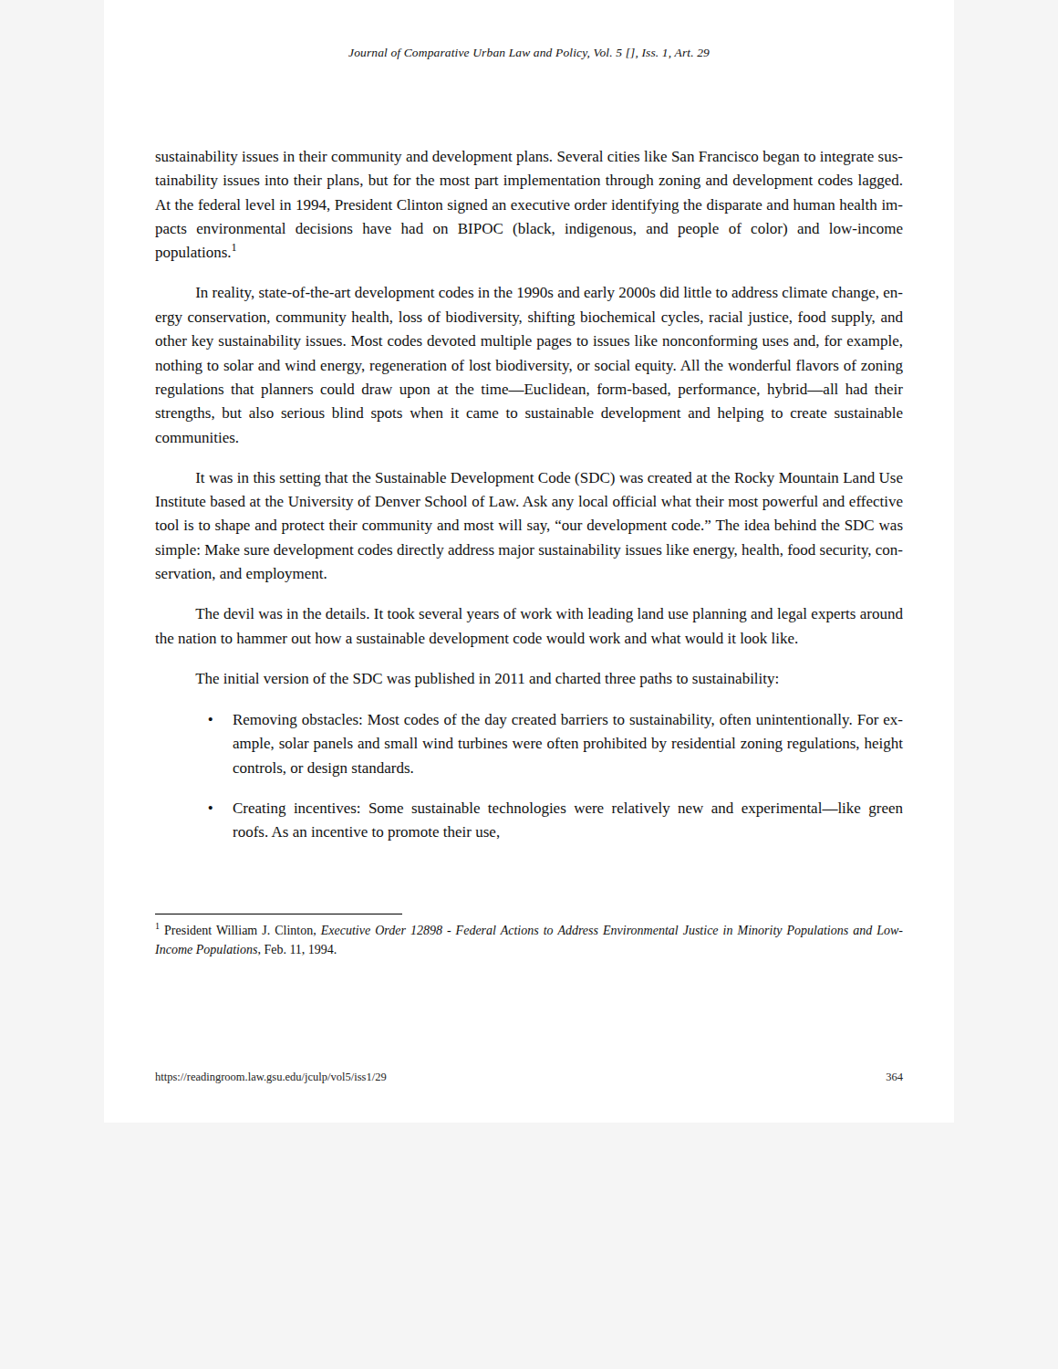Journal of Comparative Urban Law and Policy, Vol. 5 [], Iss. 1, Art. 29
sustainability issues in their community and development plans. Several cities like San Francisco began to integrate sustainability issues into their plans, but for the most part implementation through zoning and development codes lagged. At the federal level in 1994, President Clinton signed an executive order identifying the disparate and human health impacts environmental decisions have had on BIPOC (black, indigenous, and people of color) and low-income populations.1
In reality, state-of-the-art development codes in the 1990s and early 2000s did little to address climate change, energy conservation, community health, loss of biodiversity, shifting biochemical cycles, racial justice, food supply, and other key sustainability issues. Most codes devoted multiple pages to issues like nonconforming uses and, for example, nothing to solar and wind energy, regeneration of lost biodiversity, or social equity. All the wonderful flavors of zoning regulations that planners could draw upon at the time—Euclidean, form-based, performance, hybrid—all had their strengths, but also serious blind spots when it came to sustainable development and helping to create sustainable communities.
It was in this setting that the Sustainable Development Code (SDC) was created at the Rocky Mountain Land Use Institute based at the University of Denver School of Law. Ask any local official what their most powerful and effective tool is to shape and protect their community and most will say, “our development code.” The idea behind the SDC was simple: Make sure development codes directly address major sustainability issues like energy, health, food security, conservation, and employment.
The devil was in the details. It took several years of work with leading land use planning and legal experts around the nation to hammer out how a sustainable development code would work and what would it look like.
The initial version of the SDC was published in 2011 and charted three paths to sustainability:
Removing obstacles: Most codes of the day created barriers to sustainability, often unintentionally. For example, solar panels and small wind turbines were often prohibited by residential zoning regulations, height controls, or design standards.
Creating incentives: Some sustainable technologies were relatively new and experimental—like green roofs. As an incentive to promote their use,
1 President William J. Clinton, Executive Order 12898 - Federal Actions to Address Environmental Justice in Minority Populations and Low-Income Populations, Feb. 11, 1994.
https://readingroom.law.gsu.edu/jculp/vol5/iss1/29 364